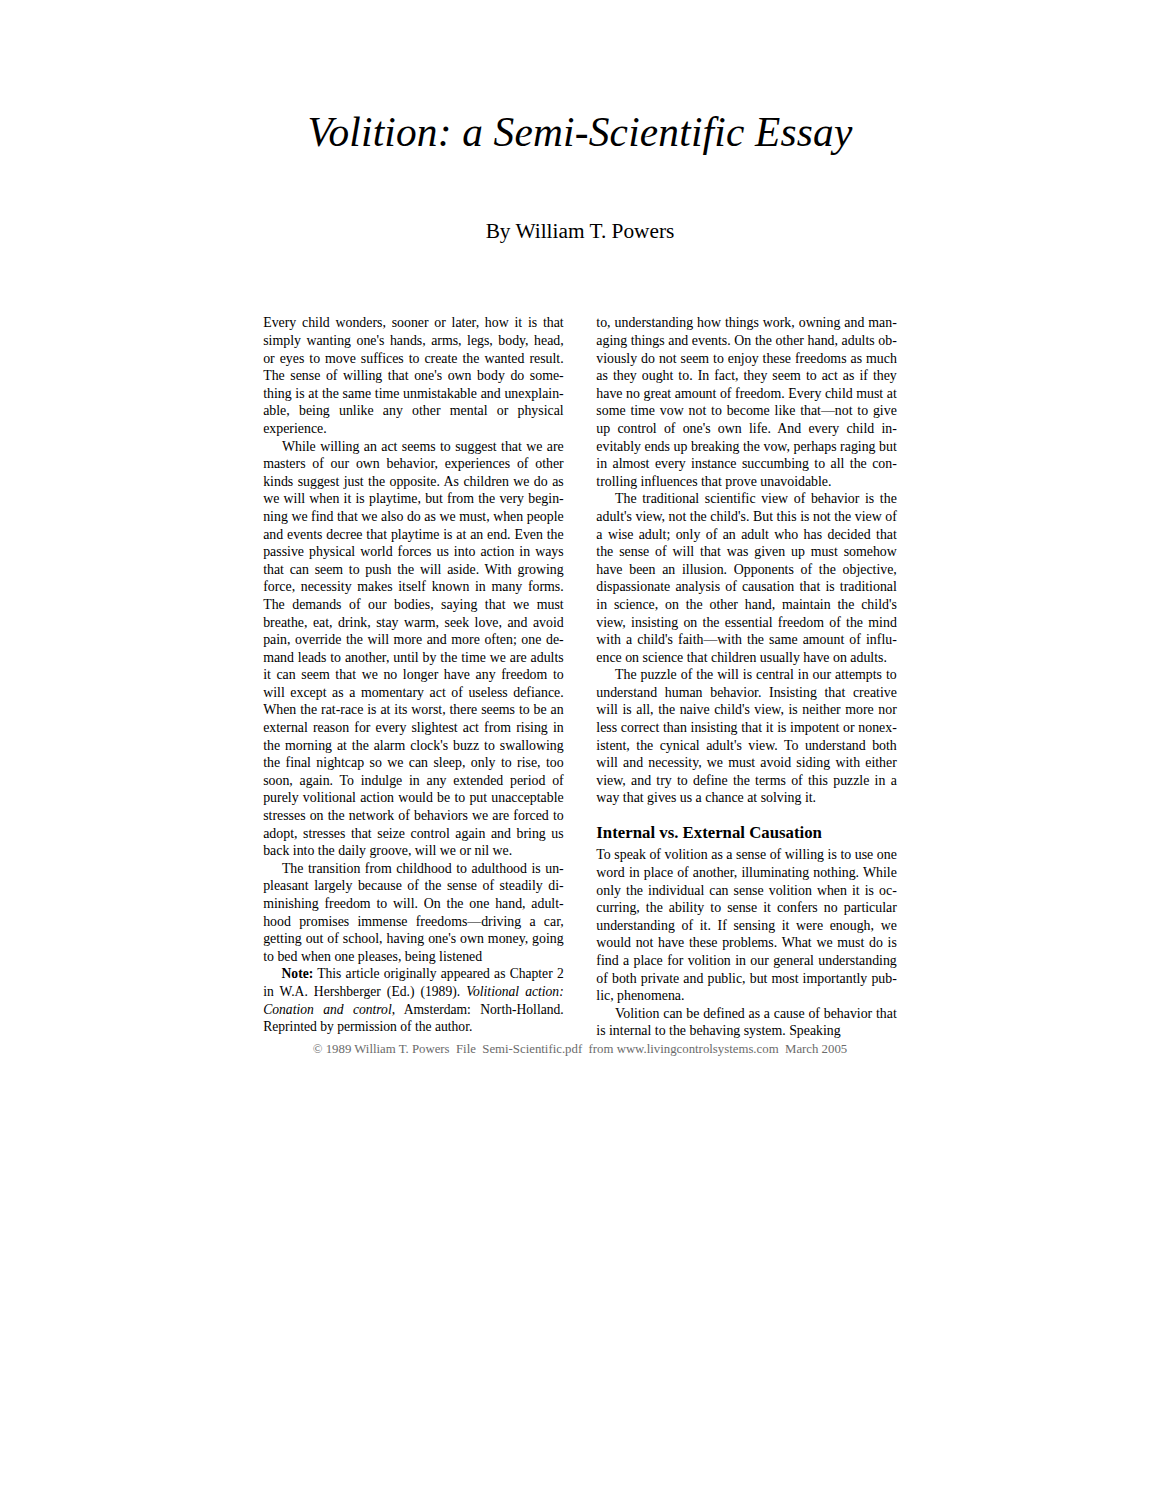Volition: a Semi-Scientific Essay
By William T. Powers
Every child wonders, sooner or later, how it is that simply wanting one's hands, arms, legs, body, head, or eyes to move suffices to create the wanted result. The sense of willing that one's own body do something is at the same time unmistakable and unexplainable, being unlike any other mental or physical experience.
While willing an act seems to suggest that we are masters of our own behavior, experiences of other kinds suggest just the opposite. As children we do as we will when it is playtime, but from the very beginning we find that we also do as we must, when people and events decree that playtime is at an end. Even the passive physical world forces us into action in ways that can seem to push the will aside. With growing force, necessity makes itself known in many forms. The demands of our bodies, saying that we must breathe, eat, drink, stay warm, seek love, and avoid pain, override the will more and more often; one demand leads to another, until by the time we are adults it can seem that we no longer have any freedom to will except as a momentary act of useless defiance. When the rat-race is at its worst, there seems to be an external reason for every slightest act from rising in the morning at the alarm clock's buzz to swallowing the final nightcap so we can sleep, only to rise, too soon, again. To indulge in any extended period of purely volitional action would be to put unacceptable stresses on the network of behaviors we are forced to adopt, stresses that seize control again and bring us back into the daily groove, will we or nil we.
The transition from childhood to adulthood is unpleasant largely because of the sense of steadily diminishing freedom to will. On the one hand, adulthood promises immense freedoms—driving a car, getting out of school, having one's own money, going to bed when one pleases, being listened
Note: This article originally appeared as Chapter 2 in W.A. Hershberger (Ed.) (1989). Volitional action: Conation and control, Amsterdam: North-Holland. Reprinted by permission of the author.
to, understanding how things work, owning and managing things and events. On the other hand, adults obviously do not seem to enjoy these freedoms as much as they ought to. In fact, they seem to act as if they have no great amount of freedom. Every child must at some time vow not to become like that—not to give up control of one's own life. And every child inevitably ends up breaking the vow, perhaps raging but in almost every instance succumbing to all the controlling influences that prove unavoidable.
The traditional scientific view of behavior is the adult's view, not the child's. But this is not the view of a wise adult; only of an adult who has decided that the sense of will that was given up must somehow have been an illusion. Opponents of the objective, dispassionate analysis of causation that is traditional in science, on the other hand, maintain the child's view, insisting on the essential freedom of the mind with a child's faith—with the same amount of influence on science that children usually have on adults.
The puzzle of the will is central in our attempts to understand human behavior. Insisting that creative will is all, the naive child's view, is neither more nor less correct than insisting that it is impotent or nonexistent, the cynical adult's view. To understand both will and necessity, we must avoid siding with either view, and try to define the terms of this puzzle in a way that gives us a chance at solving it.
Internal vs. External Causation
To speak of volition as a sense of willing is to use one word in place of another, illuminating nothing. While only the individual can sense volition when it is occurring, the ability to sense it confers no particular understanding of it. If sensing it were enough, we would not have these problems. What we must do is find a place for volition in our general understanding of both private and public, but most importantly public, phenomena.
Volition can be defined as a cause of behavior that is internal to the behaving system. Speaking
© 1989 William T. Powers File Semi-Scientific.pdf from www.livingcontrolsystems.com March 2005